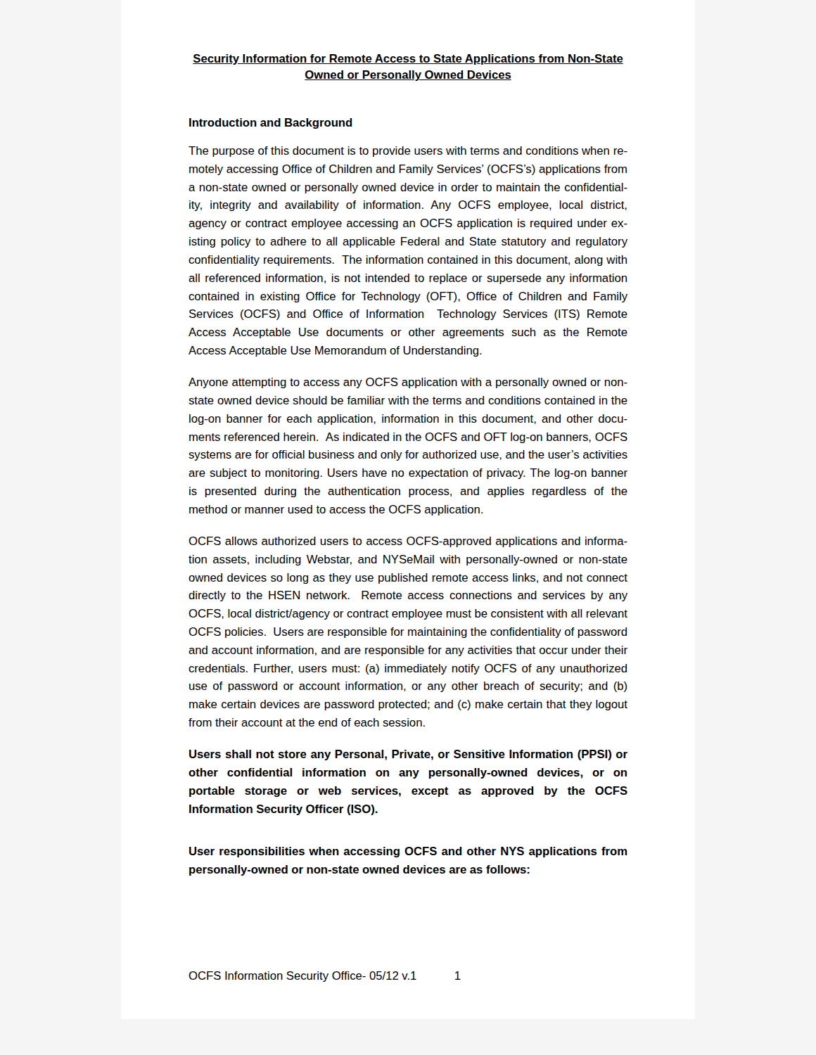Security Information for Remote Access to State Applications from Non-State Owned or Personally Owned Devices
Introduction and Background
The purpose of this document is to provide users with terms and conditions when remotely accessing Office of Children and Family Services’ (OCFS’s) applications from a non-state owned or personally owned device in order to maintain the confidentiality, integrity and availability of information. Any OCFS employee, local district, agency or contract employee accessing an OCFS application is required under existing policy to adhere to all applicable Federal and State statutory and regulatory confidentiality requirements. The information contained in this document, along with all referenced information, is not intended to replace or supersede any information contained in existing Office for Technology (OFT), Office of Children and Family Services (OCFS) and Office of Information Technology Services (ITS) Remote Access Acceptable Use documents or other agreements such as the Remote Access Acceptable Use Memorandum of Understanding.
Anyone attempting to access any OCFS application with a personally owned or non-state owned device should be familiar with the terms and conditions contained in the log-on banner for each application, information in this document, and other documents referenced herein. As indicated in the OCFS and OFT log-on banners, OCFS systems are for official business and only for authorized use, and the user’s activities are subject to monitoring. Users have no expectation of privacy. The log-on banner is presented during the authentication process, and applies regardless of the method or manner used to access the OCFS application.
OCFS allows authorized users to access OCFS-approved applications and information assets, including Webstar, and NYSeMail with personally-owned or non-state owned devices so long as they use published remote access links, and not connect directly to the HSEN network. Remote access connections and services by any OCFS, local district/agency or contract employee must be consistent with all relevant OCFS policies. Users are responsible for maintaining the confidentiality of password and account information, and are responsible for any activities that occur under their credentials. Further, users must: (a) immediately notify OCFS of any unauthorized use of password or account information, or any other breach of security; and (b) make certain devices are password protected; and (c) make certain that they logout from their account at the end of each session.
Users shall not store any Personal, Private, or Sensitive Information (PPSI) or other confidential information on any personally-owned devices, or on portable storage or web services, except as approved by the OCFS Information Security Officer (ISO).
User responsibilities when accessing OCFS and other NYS applications from personally-owned or non-state owned devices are as follows:
OCFS Information Security Office- 05/12 v.11